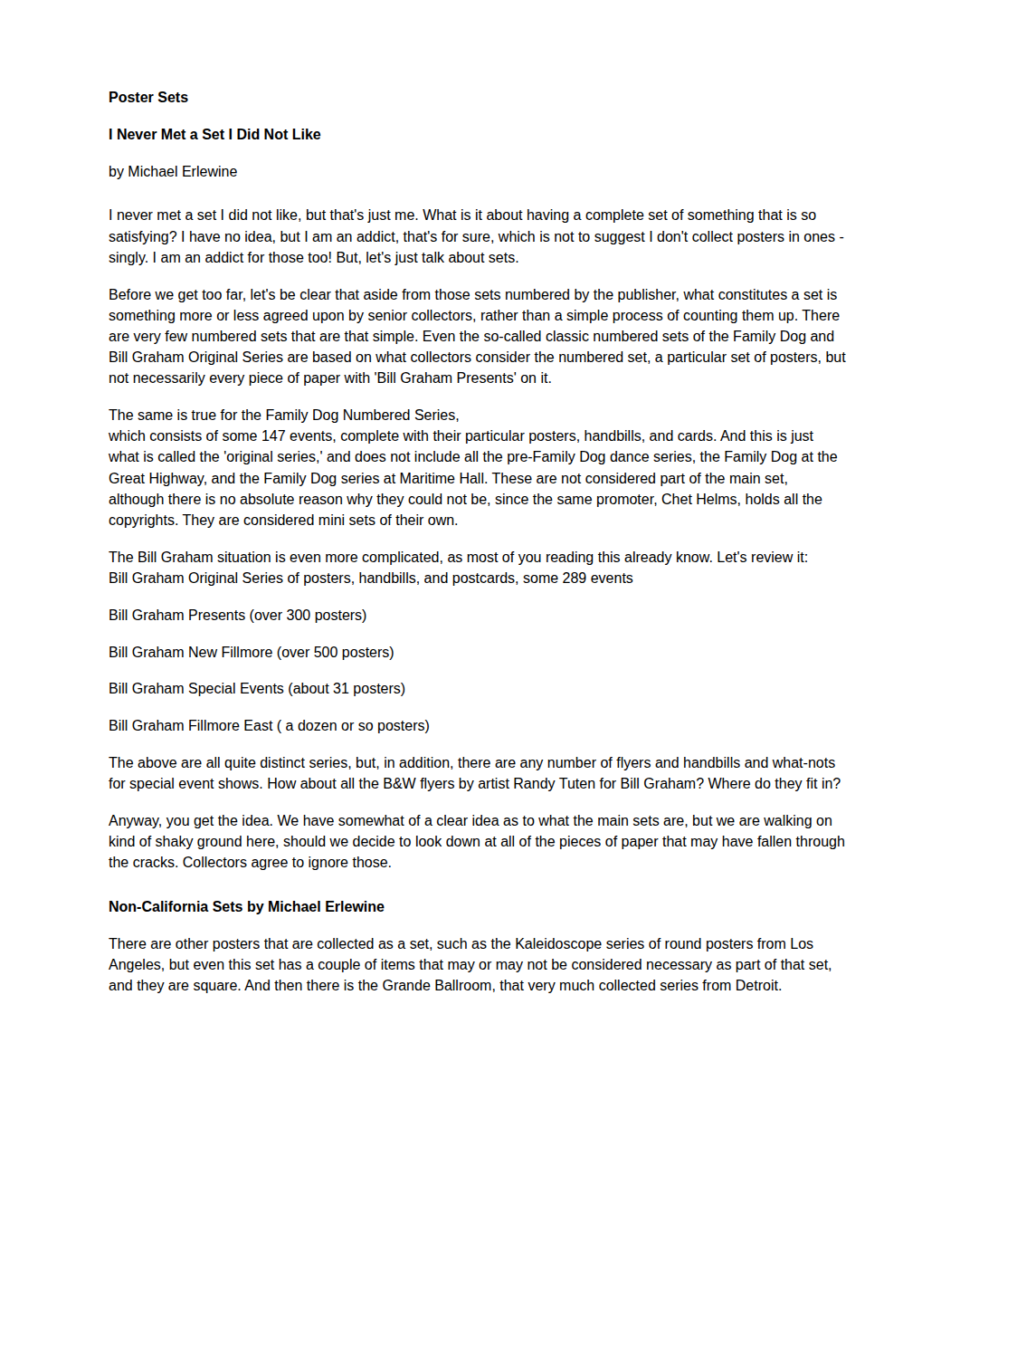Poster Sets
I Never Met a Set I Did Not Like
by Michael Erlewine
I never met a set I did not like, but that's just me. What is it about having a complete set of something that is so satisfying? I have no idea, but I am an addict, that's for sure, which is not to suggest I don't collect posters in ones - singly. I am an addict for those too! But, let's just talk about sets.
Before we get too far, let's be clear that aside from those sets numbered by the publisher, what constitutes a set is something more or less agreed upon by senior collectors, rather than a simple process of counting them up. There are very few numbered sets that are that simple. Even the so-called classic numbered sets of the Family Dog and Bill Graham Original Series are based on what collectors consider the numbered set, a particular set of posters, but not necessarily every piece of paper with 'Bill Graham Presents' on it.
The same is true for the Family Dog Numbered Series,
which consists of some 147 events, complete with their particular posters, handbills, and cards. And this is just what is called the 'original series,' and does not include all the pre-Family Dog dance series, the Family Dog at the Great Highway, and the Family Dog series at Maritime Hall. These are not considered part of the main set, although there is no absolute reason why they could not be, since the same promoter, Chet Helms, holds all the copyrights. They are considered mini sets of their own.
The Bill Graham situation is even more complicated, as most of you reading this already know. Let's review it:
Bill Graham Original Series of posters, handbills, and postcards, some 289 events
Bill Graham Presents (over 300 posters)
Bill Graham New Fillmore (over 500 posters)
Bill Graham Special Events (about 31 posters)
Bill Graham Fillmore East ( a dozen or so posters)
The above are all quite distinct series, but, in addition, there are any number of flyers and handbills and what-nots for special event shows. How about all the B&W flyers by artist Randy Tuten for Bill Graham? Where do they fit in?
Anyway, you get the idea. We have somewhat of a clear idea as to what the main sets are, but we are walking on kind of shaky ground here, should we decide to look down at all of the pieces of paper that may have fallen through the cracks. Collectors agree to ignore those.
Non-California Sets by Michael Erlewine
There are other posters that are collected as a set, such as the Kaleidoscope series of round posters from Los Angeles, but even this set has a couple of items that may or may not be considered necessary as part of that set, and they are square. And then there is the Grande Ballroom, that very much collected series from Detroit.